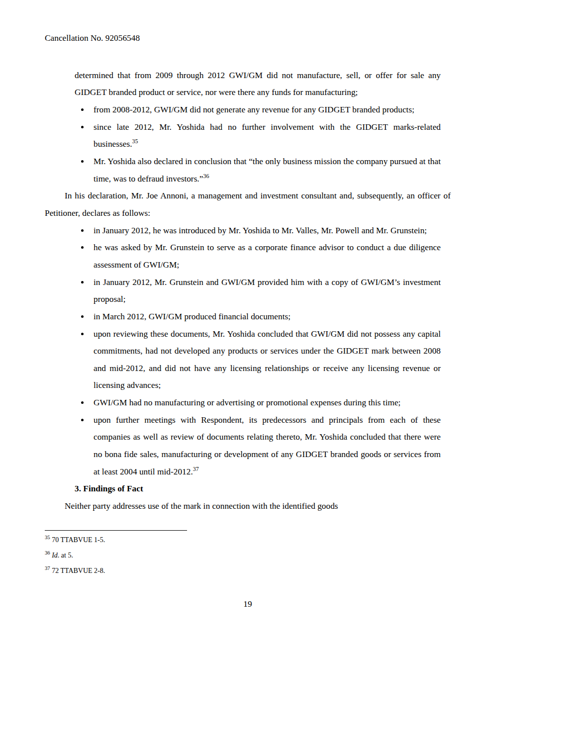Cancellation No. 92056548
determined that from 2009 through 2012 GWI/GM did not manufacture, sell, or offer for sale any GIDGET branded product or service, nor were there any funds for manufacturing;
from 2008-2012, GWI/GM did not generate any revenue for any GIDGET branded products;
since late 2012, Mr. Yoshida had no further involvement with the GIDGET marks-related businesses.35
Mr. Yoshida also declared in conclusion that “the only business mission the company pursued at that time, was to defraud investors.”36
In his declaration, Mr. Joe Annoni, a management and investment consultant and, subsequently, an officer of Petitioner, declares as follows:
in January 2012, he was introduced by Mr. Yoshida to Mr. Valles, Mr. Powell and Mr. Grunstein;
he was asked by Mr. Grunstein to serve as a corporate finance advisor to conduct a due diligence assessment of GWI/GM;
in January 2012, Mr. Grunstein and GWI/GM provided him with a copy of GWI/GM’s investment proposal;
in March 2012, GWI/GM produced financial documents;
upon reviewing these documents, Mr. Yoshida concluded that GWI/GM did not possess any capital commitments, had not developed any products or services under the GIDGET mark between 2008 and mid-2012, and did not have any licensing relationships or receive any licensing revenue or licensing advances;
GWI/GM had no manufacturing or advertising or promotional expenses during this time;
upon further meetings with Respondent, its predecessors and principals from each of these companies as well as review of documents relating thereto, Mr. Yoshida concluded that there were no bona fide sales, manufacturing or development of any GIDGET branded goods or services from at least 2004 until mid-2012.37
3. Findings of Fact
Neither party addresses use of the mark in connection with the identified goods
35 70 TTABVUE 1-5.
36 Id. at 5.
37 72 TTABVUE 2-8.
19